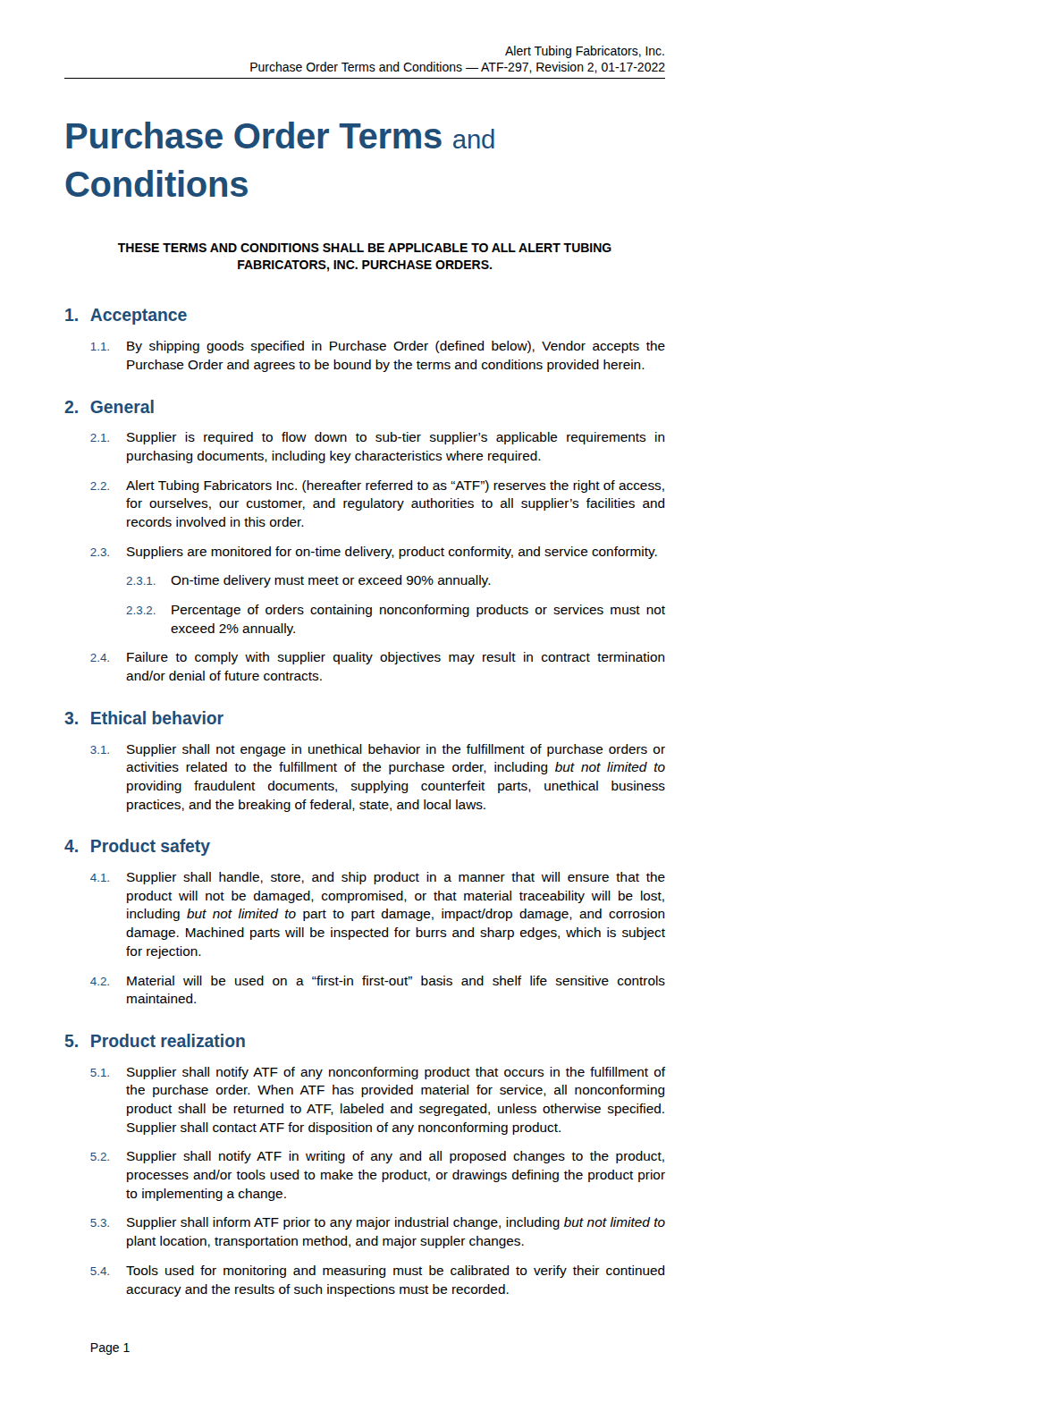Alert Tubing Fabricators, Inc.
Purchase Order Terms and Conditions — ATF-297, Revision 2, 01-17-2022
Purchase Order Terms and Conditions
THESE TERMS AND CONDITIONS SHALL BE APPLICABLE TO ALL ALERT TUBING FABRICATORS, INC. PURCHASE ORDERS.
1. Acceptance
1.1.
By shipping goods specified in Purchase Order (defined below), Vendor accepts the Purchase Order and agrees to be bound by the terms and conditions provided herein.
2. General
2.1.
Supplier is required to flow down to sub-tier supplier’s applicable requirements in purchasing documents, including key characteristics where required.
2.2.
Alert Tubing Fabricators Inc. (hereafter referred to as “ATF”) reserves the right of access, for ourselves, our customer, and regulatory authorities to all supplier’s facilities and records involved in this order.
2.3.
Suppliers are monitored for on-time delivery, product conformity, and service conformity.
2.3.1.
On-time delivery must meet or exceed 90% annually.
2.3.2.
Percentage of orders containing nonconforming products or services must not exceed 2% annually.
2.4.
Failure to comply with supplier quality objectives may result in contract termination and/or denial of future contracts.
3. Ethical behavior
3.1.
Supplier shall not engage in unethical behavior in the fulfillment of purchase orders or activities related to the fulfillment of the purchase order, including but not limited to providing fraudulent documents, supplying counterfeit parts, unethical business practices, and the breaking of federal, state, and local laws.
4. Product safety
4.1.
Supplier shall handle, store, and ship product in a manner that will ensure that the product will not be damaged, compromised, or that material traceability will be lost, including but not limited to part to part damage, impact/drop damage, and corrosion damage. Machined parts will be inspected for burrs and sharp edges, which is subject for rejection.
4.2.
Material will be used on a “first-in first-out” basis and shelf life sensitive controls maintained.
5. Product realization
5.1.
Supplier shall notify ATF of any nonconforming product that occurs in the fulfillment of the purchase order. When ATF has provided material for service, all nonconforming product shall be returned to ATF, labeled and segregated, unless otherwise specified. Supplier shall contact ATF for disposition of any nonconforming product.
5.2.
Supplier shall notify ATF in writing of any and all proposed changes to the product, processes and/or tools used to make the product, or drawings defining the product prior to implementing a change.
5.3.
Supplier shall inform ATF prior to any major industrial change, including but not limited to plant location, transportation method, and major suppler changes.
5.4.
Tools used for monitoring and measuring must be calibrated to verify their continued accuracy and the results of such inspections must be recorded.
Page 1